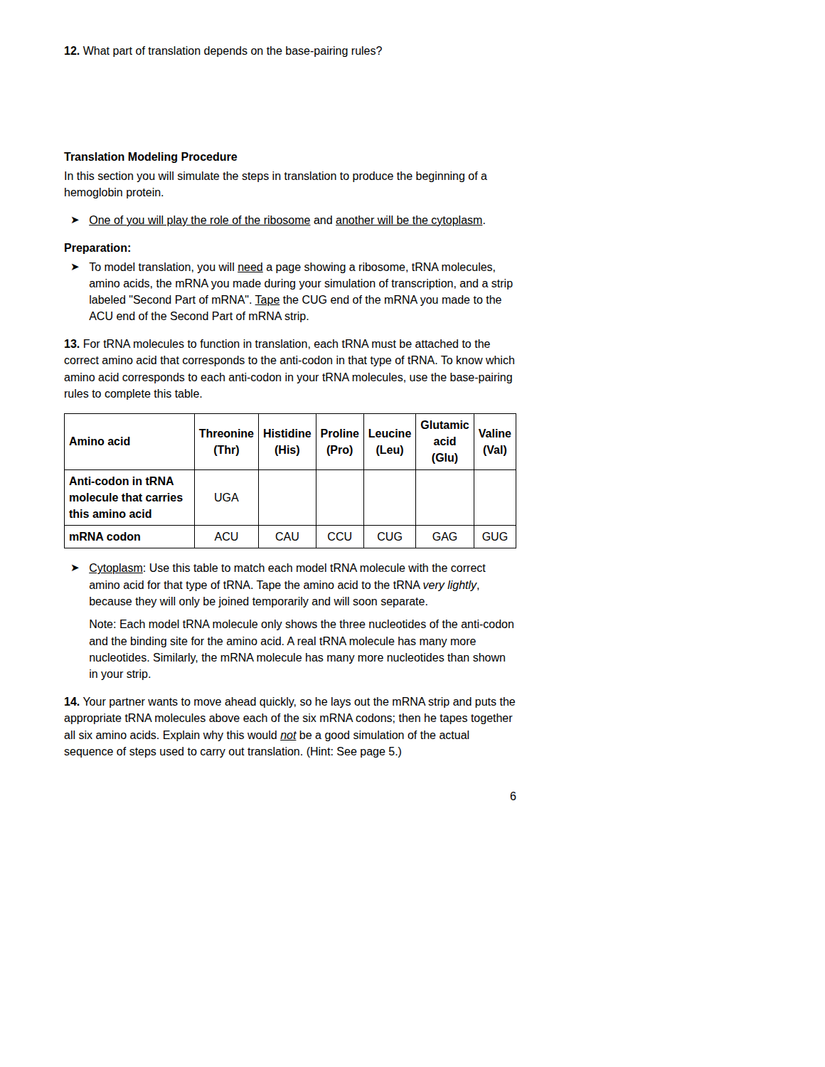12. What part of translation depends on the base-pairing rules?
Translation Modeling Procedure
In this section you will simulate the steps in translation to produce the beginning of a hemoglobin protein.
One of you will play the role of the ribosome and another will be the cytoplasm.
Preparation:
To model translation, you will need a page showing a ribosome, tRNA molecules, amino acids, the mRNA you made during your simulation of transcription, and a strip labeled "Second Part of mRNA". Tape the CUG end of the mRNA you made to the ACU end of the Second Part of mRNA strip.
13. For tRNA molecules to function in translation, each tRNA must be attached to the correct amino acid that corresponds to the anti-codon in that type of tRNA. To know which amino acid corresponds to each anti-codon in your tRNA molecules, use the base-pairing rules to complete this table.
| Amino acid | Threonine (Thr) | Histidine (His) | Proline (Pro) | Leucine (Leu) | Glutamic acid (Glu) | Valine (Val) |
| Anti-codon in tRNA molecule that carries this amino acid | UGA | | | | | |
| mRNA codon | ACU | CAU | CCU | CUG | GAG | GUG |
Cytoplasm: Use this table to match each model tRNA molecule with the correct amino acid for that type of tRNA. Tape the amino acid to the tRNA very lightly, because they will only be joined temporarily and will soon separate.
Note: Each model tRNA molecule only shows the three nucleotides of the anti-codon and the binding site for the amino acid. A real tRNA molecule has many more nucleotides. Similarly, the mRNA molecule has many more nucleotides than shown in your strip.
14. Your partner wants to move ahead quickly, so he lays out the mRNA strip and puts the appropriate tRNA molecules above each of the six mRNA codons; then he tapes together all six amino acids. Explain why this would not be a good simulation of the actual sequence of steps used to carry out translation. (Hint: See page 5.)
6